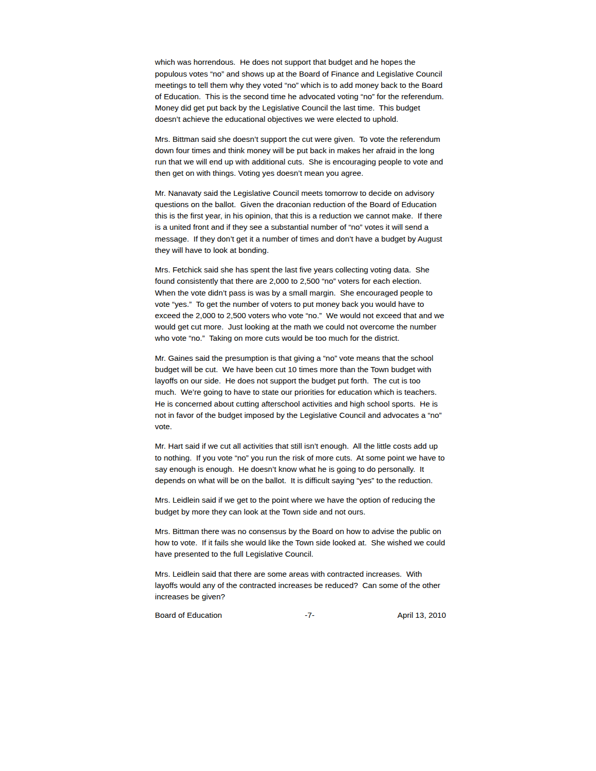which was horrendous. He does not support that budget and he hopes the populous votes “no” and shows up at the Board of Finance and Legislative Council meetings to tell them why they voted “no” which is to add money back to the Board of Education. This is the second time he advocated voting “no” for the referendum. Money did get put back by the Legislative Council the last time. This budget doesn’t achieve the educational objectives we were elected to uphold.
Mrs. Bittman said she doesn’t support the cut were given. To vote the referendum down four times and think money will be put back in makes her afraid in the long run that we will end up with additional cuts. She is encouraging people to vote and then get on with things. Voting yes doesn’t mean you agree.
Mr. Nanavaty said the Legislative Council meets tomorrow to decide on advisory questions on the ballot. Given the draconian reduction of the Board of Education this is the first year, in his opinion, that this is a reduction we cannot make. If there is a united front and if they see a substantial number of “no” votes it will send a message. If they don’t get it a number of times and don’t have a budget by August they will have to look at bonding.
Mrs. Fetchick said she has spent the last five years collecting voting data. She found consistently that there are 2,000 to 2,500 “no” voters for each election. When the vote didn’t pass is was by a small margin. She encouraged people to vote “yes.” To get the number of voters to put money back you would have to exceed the 2,000 to 2,500 voters who vote “no.” We would not exceed that and we would get cut more. Just looking at the math we could not overcome the number who vote “no.” Taking on more cuts would be too much for the district.
Mr. Gaines said the presumption is that giving a “no” vote means that the school budget will be cut. We have been cut 10 times more than the Town budget with layoffs on our side. He does not support the budget put forth. The cut is too much. We’re going to have to state our priorities for education which is teachers. He is concerned about cutting afterschool activities and high school sports. He is not in favor of the budget imposed by the Legislative Council and advocates a “no” vote.
Mr. Hart said if we cut all activities that still isn’t enough. All the little costs add up to nothing. If you vote “no” you run the risk of more cuts. At some point we have to say enough is enough. He doesn’t know what he is going to do personally. It depends on what will be on the ballot. It is difficult saying “yes” to the reduction.
Mrs. Leidlein said if we get to the point where we have the option of reducing the budget by more they can look at the Town side and not ours.
Mrs. Bittman there was no consensus by the Board on how to advise the public on how to vote. If it fails she would like the Town side looked at. She wished we could have presented to the full Legislative Council.
Mrs. Leidlein said that there are some areas with contracted increases. With layoffs would any of the contracted increases be reduced? Can some of the other increases be given?
Board of Education -7- April 13, 2010